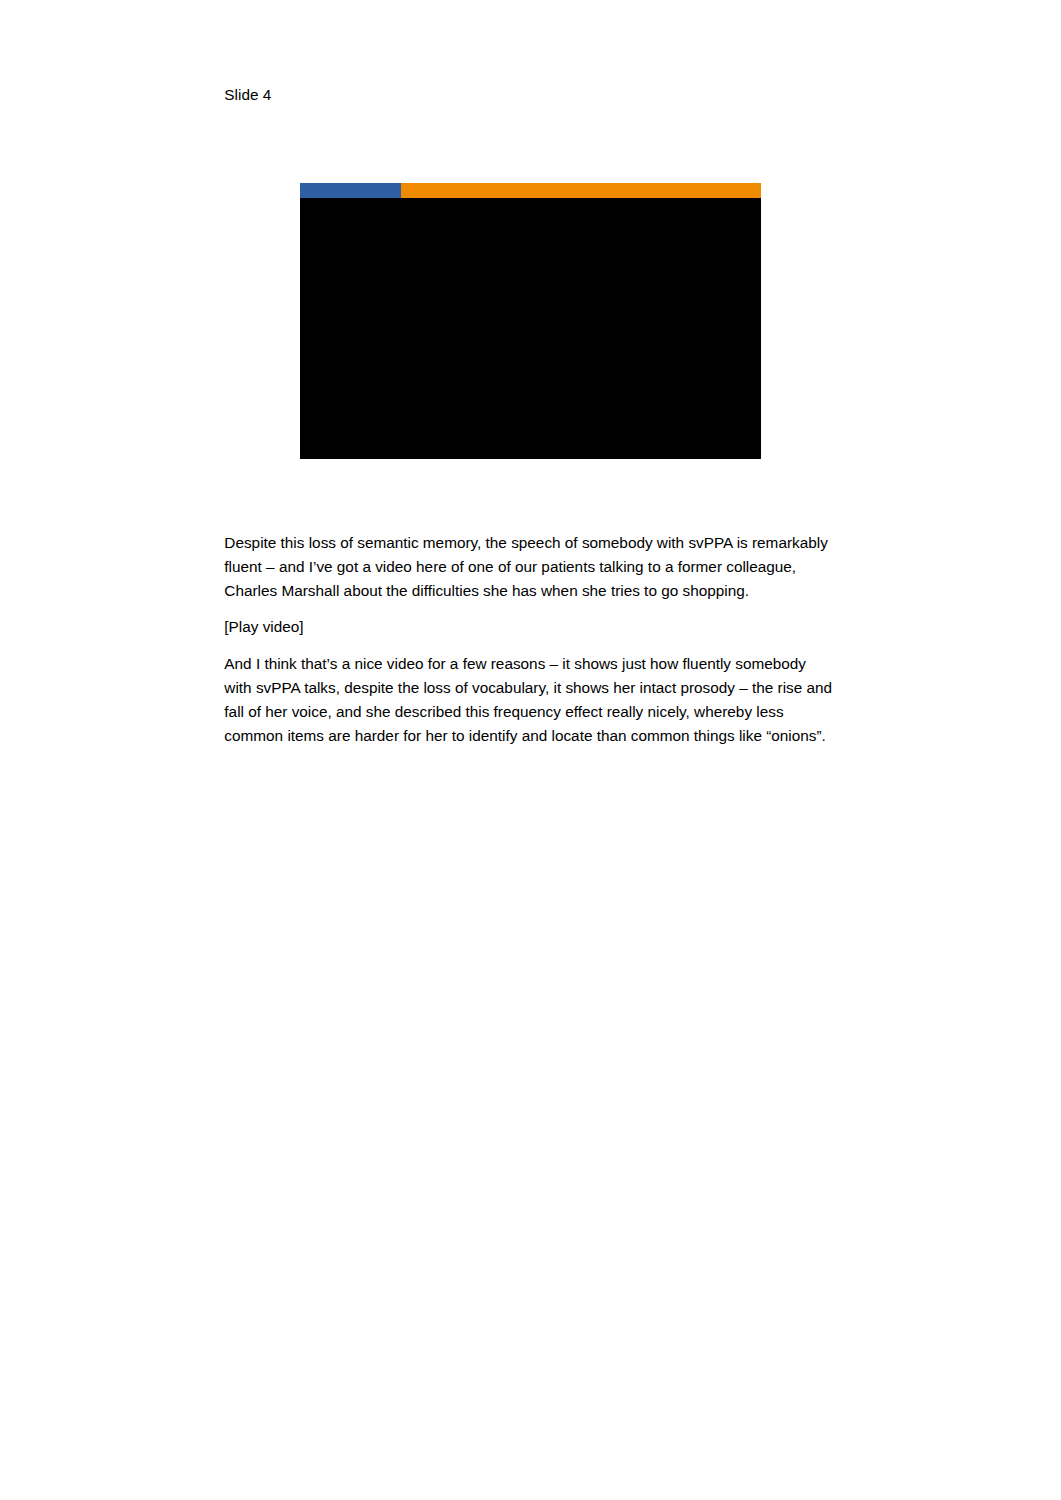Slide 4
Despite this loss of semantic memory, the speech of somebody with svPPA is remarkably fluent – and I’ve got a video here of one of our patients talking to a former colleague, Charles Marshall about the difficulties she has when she tries to go shopping.
[Play video]
And I think that’s a nice video for a few reasons – it shows just how fluently somebody with svPPA talks, despite the loss of vocabulary, it shows her intact prosody – the rise and fall of her voice, and she described this frequency effect really nicely, whereby less common items are harder for her to identify and locate than common things like “onions”.